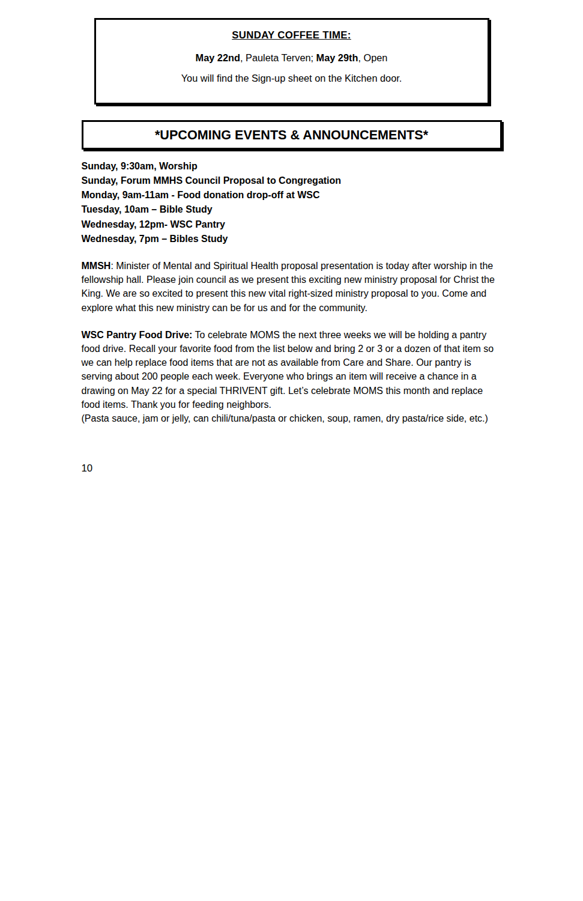SUNDAY COFFEE TIME:
May 22nd, Pauleta Terven; May 29th, Open
You will find the Sign-up sheet on the Kitchen door.
*UPCOMING EVENTS & ANNOUNCEMENTS*
Sunday, 9:30am, Worship
Sunday, Forum MMHS Council Proposal to Congregation
Monday, 9am-11am - Food donation drop-off at WSC
Tuesday, 10am – Bible Study
Wednesday, 12pm- WSC Pantry
Wednesday, 7pm – Bibles Study
MMSH: Minister of Mental and Spiritual Health proposal presentation is today after worship in the fellowship hall. Please join council as we present this exciting new ministry proposal for Christ the King. We are so excited to present this new vital right-sized ministry proposal to you. Come and explore what this new ministry can be for us and for the community.
WSC Pantry Food Drive: To celebrate MOMS the next three weeks we will be holding a pantry food drive. Recall your favorite food from the list below and bring 2 or 3 or a dozen of that item so we can help replace food items that are not as available from Care and Share. Our pantry is serving about 200 people each week. Everyone who brings an item will receive a chance in a drawing on May 22 for a special THRIVENT gift. Let’s celebrate MOMS this month and replace food items. Thank you for feeding neighbors.
(Pasta sauce, jam or jelly, can chili/tuna/pasta or chicken, soup, ramen, dry pasta/rice side, etc.)
10